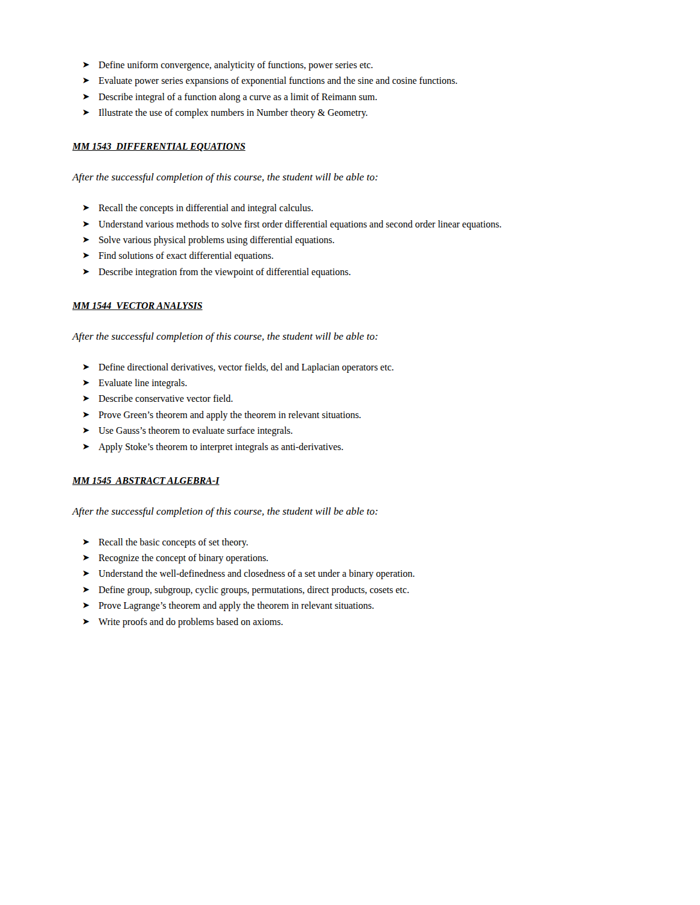Define uniform convergence, analyticity of functions, power series etc.
Evaluate power series expansions of exponential functions and the sine and cosine functions.
Describe integral of a function along a curve as a limit of Reimann sum.
Illustrate the use of complex numbers in Number theory & Geometry.
MM 1543 DIFFERENTIAL EQUATIONS
After the successful completion of this course, the student will be able to:
Recall the concepts in differential and integral calculus.
Understand various methods to solve first order differential equations and second order linear equations.
Solve various physical problems using differential equations.
Find solutions of exact differential equations.
Describe integration from the viewpoint of differential equations.
MM 1544 VECTOR ANALYSIS
After the successful completion of this course, the student will be able to:
Define directional derivatives, vector fields, del and Laplacian operators etc.
Evaluate line integrals.
Describe conservative vector field.
Prove Green’s theorem and apply the theorem in relevant situations.
Use Gauss’s theorem to evaluate surface integrals.
Apply Stoke’s theorem to interpret integrals as anti-derivatives.
MM 1545 ABSTRACT ALGEBRA-I
After the successful completion of this course, the student will be able to:
Recall the basic concepts of set theory.
Recognize the concept of binary operations.
Understand the well-definedness and closedness of a set under a binary operation.
Define group, subgroup, cyclic groups, permutations, direct products, cosets etc.
Prove Lagrange’s theorem and apply the theorem in relevant situations.
Write proofs and do problems based on axioms.